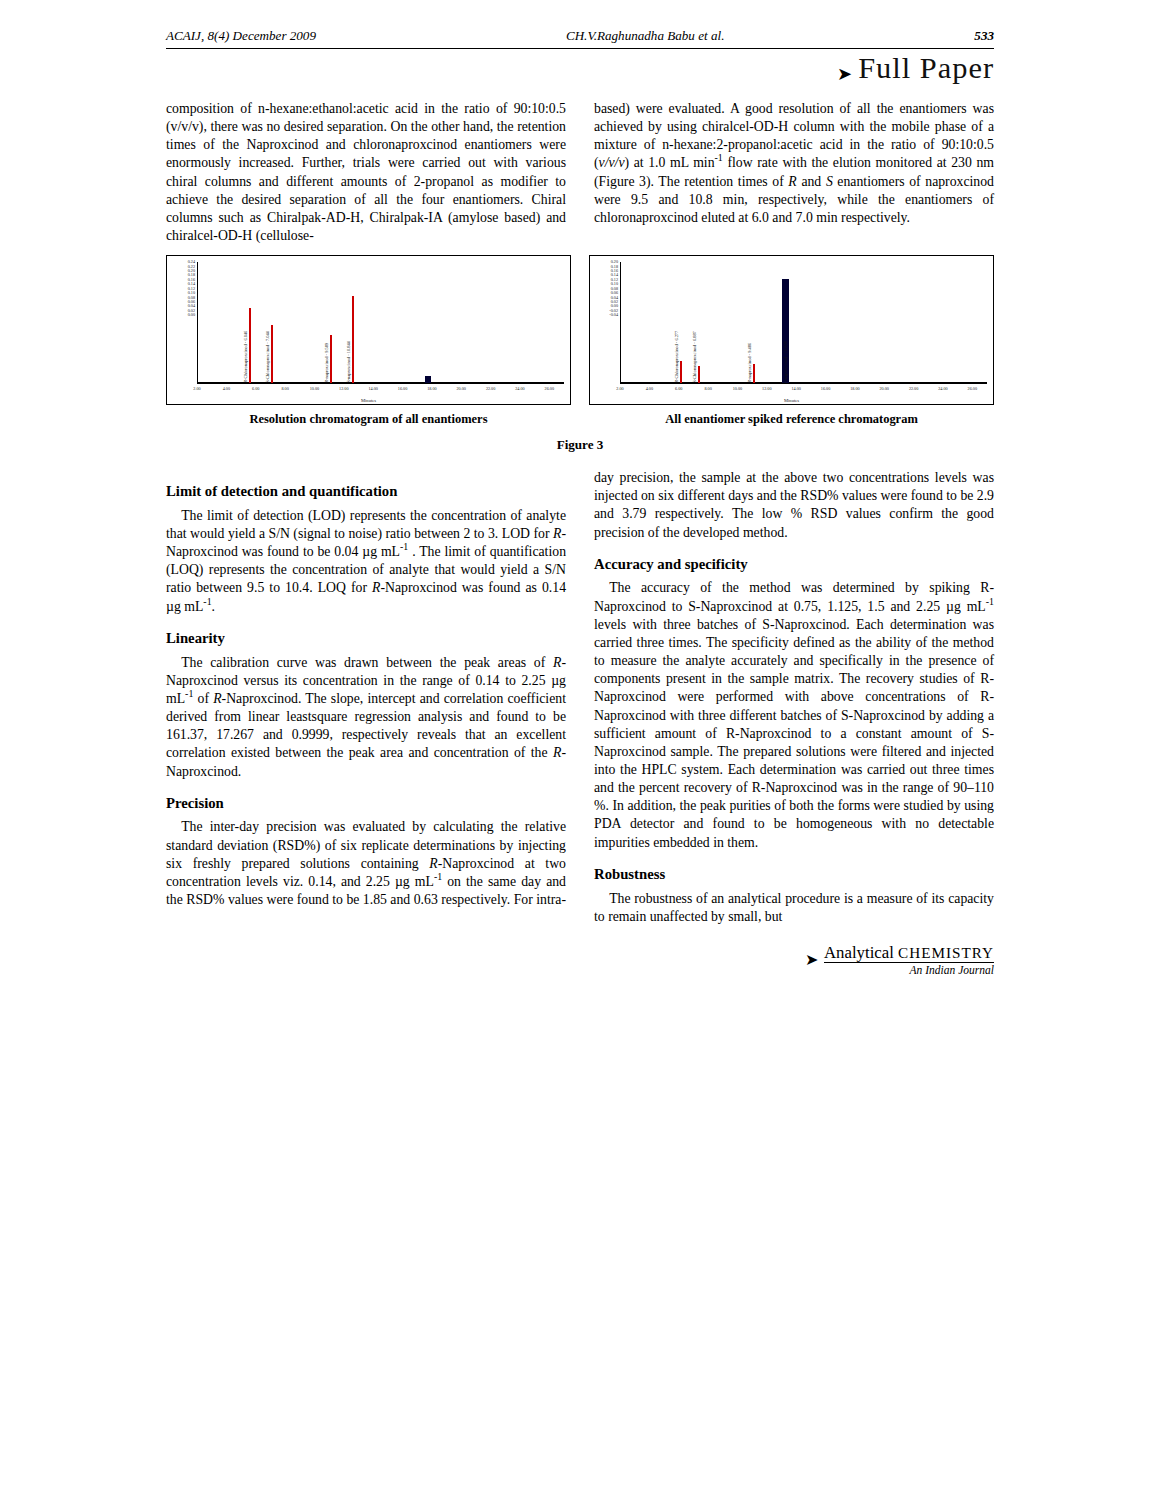ACAIJ, 8(4) December 2009
CH.V.Raghunadha Babu et al.
533
➤Full Paper
composition of n-hexane:ethanol:acetic acid in the ratio of 90:10:0.5 (v/v/v), there was no desired separation. On the other hand, the retention times of the Naproxcinod and chloronaproxcinod enantiomers were enormously increased. Further, trials were carried out with various chiral columns and different amounts of 2-propanol as modifier to achieve the desired separation of all the four enantiomers. Chiral columns such as Chiralpak-AD-H, Chiralpak-IA (amylose based) and chiralcel-OD-H (cellulose-
based) were evaluated. A good resolution of all the enantiomers was achieved by using chiralcel-OD-H column with the mobile phase of a mixture of n-hexane:2-propanol:acetic acid in the ratio of 90:10:0.5 (v/v/v) at 1.0 mL min-1 flow rate with the elution monitored at 230 nm (Figure 3). The retention times of R and S enantiomers of naproxcinod were 9.5 and 10.8 min, respectively, while the enantiomers of chloronaproxcinod eluted at 6.0 and 7.0 min respectively.
0.24
0.22
0.20
0.18
0.16
0.14
0.12
0.10
0.08
0.06
0.04
0.02
0.00
AU
R-Chloronaproxcinod - 6.046
S-Chloronaproxcinod - 7.044
R-naproxcinod - 9.589
S-naproxcinod - 10.844
2.00 4.00 6.00 8.00 10.00 12.00 14.00 16.00 18.00 20.00 22.00 24.00 26.00
Minutes
0.20
0.18
0.16
0.14
0.12
0.10
0.08
0.06
0.04
0.02
0.00
-0.02
-0.04
AU
R-Chloronaproxcinod - 6.277
S-Chloronaproxcinod - 6.887
R-naproxcinod - 9.486
S-naproxcinod - 10.808
2.00 4.00 6.00 8.00 10.00 12.00 14.00 16.00 18.00 20.00 22.00 24.00 26.00
Minutes
Resolution chromatogram of all enantiomers
All enantiomer spiked reference chromatogram
Figure 3
Limit of detection and quantification
The limit of detection (LOD) represents the concentration of analyte that would yield a S/N (signal to noise) ratio between 2 to 3. LOD for R-Naproxcinod was found to be 0.04 µg mL-1 . The limit of quantification (LOQ) represents the concentration of analyte that would yield a S/N ratio between 9.5 to 10.4. LOQ for R-Naproxcinod was found as 0.14 µg mL-1.
Linearity
The calibration curve was drawn between the peak areas of R-Naproxcinod versus its concentration in the range of 0.14 to 2.25 µg mL-1 of R-Naproxcinod. The slope, intercept and correlation coefficient derived from linear leastsquare regression analysis and found to be 161.37, 17.267 and 0.9999, respectively reveals that an excellent correlation existed between the peak area and concentration of the R-Naproxcinod.
Precision
The inter-day precision was evaluated by calculating the relative standard deviation (RSD%) of six replicate determinations by injecting six freshly prepared solutions containing R-Naproxcinod at two concentration levels viz. 0.14, and 2.25 µg mL-1 on the same day and the RSD% values were found to be 1.85 and 0.63 respectively. For intra-day precision, the sample at the above two concentrations levels was injected on six different days and the RSD% values were found to be 2.9 and 3.79 respectively. The low % RSD values confirm the good precision of the developed method.
Accuracy and specificity
The accuracy of the method was determined by spiking R-Naproxcinod to S-Naproxcinod at 0.75, 1.125, 1.5 and 2.25 µg mL-1 levels with three batches of S-Naproxcinod. Each determination was carried three times. The specificity defined as the ability of the method to measure the analyte accurately and specifically in the presence of components present in the sample matrix. The recovery studies of R-Naproxcinod were performed with above concentrations of R-Naproxcinod with three different batches of S-Naproxcinod by adding a sufficient amount of R-Naproxcinod to a constant amount of S-Naproxcinod sample. The prepared solutions were filtered and injected into the HPLC system. Each determination was carried out three times and the percent recovery of R-Naproxcinod was in the range of 90–110 %. In addition, the peak purities of both the forms were studied by using PDA detector and found to be homogeneous with no detectable impurities embedded in them.
Robustness
The robustness of an analytical procedure is a measure of its capacity to remain unaffected by small, but
➤
Analytical CHEMISTRY
An Indian Journal